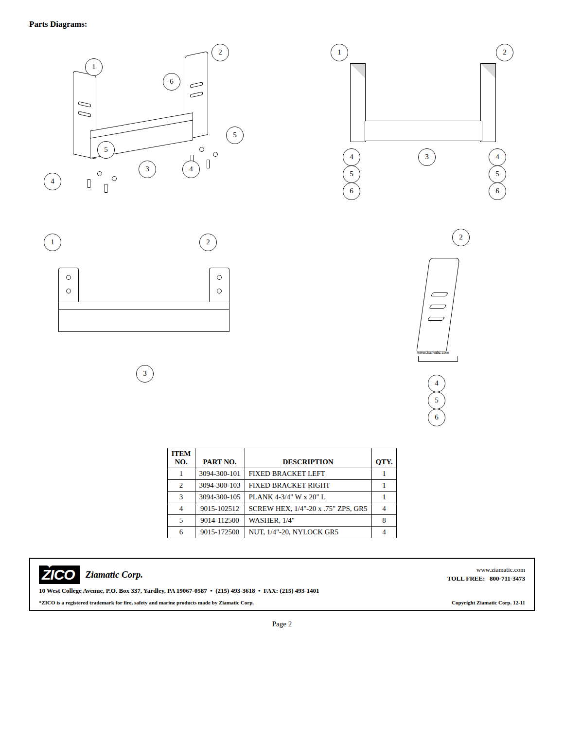Parts Diagrams:
1
2
6
5
5
3
4
4
1
2
4
5
6
3
4
5
6
1
2
3
www.ziamatic.com
2
4
5
6
| ITEM NO. | PART NO. | DESCRIPTION | QTY. |
| --- | --- | --- | --- |
| 1 | 3094-300-101 | FIXED BRACKET LEFT | 1 |
| 2 | 3094-300-103 | FIXED BRACKET RIGHT | 1 |
| 3 | 3094-300-105 | PLANK 4-3/4" W x 20" L | 1 |
| 4 | 9015-102512 | SCREW HEX, 1/4"-20 x .75" ZPS, GR5 | 4 |
| 5 | 9014-112500 | WASHER, 1/4" | 8 |
| 6 | 9015-172500 | NUT, 1/4"-20, NYLOCK GR5 | 4 |
✦ZICO
Ziamatic Corp.
www.ziamatic.com
TOLL FREE: 800-711-3473
10 West College Avenue, P.O. Box 337, Yardley, PA 19067-0587 • (215) 493-3618 • FAX: (215) 493-1401
*ZICO is a registered trademark for fire, safety and marine products made by Ziamatic Corp.
Copyright Ziamatic Corp. 12-11
Page 2